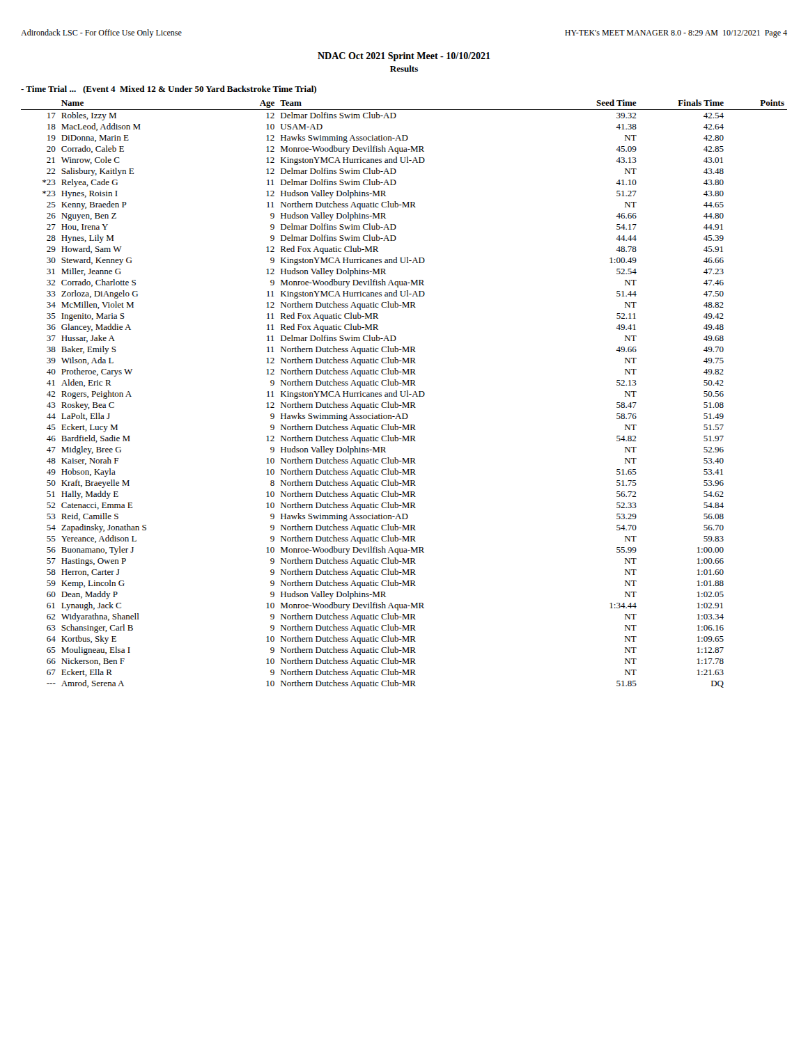Adirondack LSC - For Office Use Only License HY-TEK's MEET MANAGER 8.0 - 8:29 AM 10/12/2021 Page 4
NDAC Oct 2021 Sprint Meet - 10/10/2021
Results
- Time Trial ... (Event 4 Mixed 12 & Under 50 Yard Backstroke Time Trial)
| | Name | Age | Team | Seed Time | Finals Time | Points |
| --- | --- | --- | --- | --- | --- | --- |
| 17 | Robles, Izzy M | 12 | Delmar Dolfins Swim Club-AD | 39.32 | 42.54 | |
| 18 | MacLeod, Addison M | 10 | USAM-AD | 41.38 | 42.64 | |
| 19 | DiDonna, Marin E | 12 | Hawks Swimming Association-AD | NT | 42.80 | |
| 20 | Corrado, Caleb E | 12 | Monroe-Woodbury Devilfish Aqua-MR | 45.09 | 42.85 | |
| 21 | Winrow, Cole C | 12 | KingstonYMCA Hurricanes and Ul-AD | 43.13 | 43.01 | |
| 22 | Salisbury, Kaitlyn E | 12 | Delmar Dolfins Swim Club-AD | NT | 43.48 | |
| *23 | Relyea, Cade G | 11 | Delmar Dolfins Swim Club-AD | 41.10 | 43.80 | |
| *23 | Hynes, Roisin I | 12 | Hudson Valley Dolphins-MR | 51.27 | 43.80 | |
| 25 | Kenny, Braeden P | 11 | Northern Dutchess Aquatic Club-MR | NT | 44.65 | |
| 26 | Nguyen, Ben Z | 9 | Hudson Valley Dolphins-MR | 46.66 | 44.80 | |
| 27 | Hou, Irena Y | 9 | Delmar Dolfins Swim Club-AD | 54.17 | 44.91 | |
| 28 | Hynes, Lily M | 9 | Delmar Dolfins Swim Club-AD | 44.44 | 45.39 | |
| 29 | Howard, Sam W | 12 | Red Fox Aquatic Club-MR | 48.78 | 45.91 | |
| 30 | Steward, Kenney G | 9 | KingstonYMCA Hurricanes and Ul-AD | 1:00.49 | 46.66 | |
| 31 | Miller, Jeanne G | 12 | Hudson Valley Dolphins-MR | 52.54 | 47.23 | |
| 32 | Corrado, Charlotte S | 9 | Monroe-Woodbury Devilfish Aqua-MR | NT | 47.46 | |
| 33 | Zorloza, DiAngelo G | 11 | KingstonYMCA Hurricanes and Ul-AD | 51.44 | 47.50 | |
| 34 | McMillen, Violet M | 12 | Northern Dutchess Aquatic Club-MR | NT | 48.82 | |
| 35 | Ingenito, Maria S | 11 | Red Fox Aquatic Club-MR | 52.11 | 49.42 | |
| 36 | Glancey, Maddie A | 11 | Red Fox Aquatic Club-MR | 49.41 | 49.48 | |
| 37 | Hussar, Jake A | 11 | Delmar Dolfins Swim Club-AD | NT | 49.68 | |
| 38 | Baker, Emily S | 11 | Northern Dutchess Aquatic Club-MR | 49.66 | 49.70 | |
| 39 | Wilson, Ada L | 12 | Northern Dutchess Aquatic Club-MR | NT | 49.75 | |
| 40 | Protheroe, Carys W | 12 | Northern Dutchess Aquatic Club-MR | NT | 49.82 | |
| 41 | Alden, Eric R | 9 | Northern Dutchess Aquatic Club-MR | 52.13 | 50.42 | |
| 42 | Rogers, Peighton A | 11 | KingstonYMCA Hurricanes and Ul-AD | NT | 50.56 | |
| 43 | Roskey, Bea C | 12 | Northern Dutchess Aquatic Club-MR | 58.47 | 51.08 | |
| 44 | LaPolt, Ella J | 9 | Hawks Swimming Association-AD | 58.76 | 51.49 | |
| 45 | Eckert, Lucy M | 9 | Northern Dutchess Aquatic Club-MR | NT | 51.57 | |
| 46 | Bardfield, Sadie M | 12 | Northern Dutchess Aquatic Club-MR | 54.82 | 51.97 | |
| 47 | Midgley, Bree G | 9 | Hudson Valley Dolphins-MR | NT | 52.96 | |
| 48 | Kaiser, Norah F | 10 | Northern Dutchess Aquatic Club-MR | NT | 53.40 | |
| 49 | Hobson, Kayla | 10 | Northern Dutchess Aquatic Club-MR | 51.65 | 53.41 | |
| 50 | Kraft, Braeyelle M | 8 | Northern Dutchess Aquatic Club-MR | 51.75 | 53.96 | |
| 51 | Hally, Maddy E | 10 | Northern Dutchess Aquatic Club-MR | 56.72 | 54.62 | |
| 52 | Catenacci, Emma E | 10 | Northern Dutchess Aquatic Club-MR | 52.33 | 54.84 | |
| 53 | Reid, Camille S | 9 | Hawks Swimming Association-AD | 53.29 | 56.08 | |
| 54 | Zapadinsky, Jonathan S | 9 | Northern Dutchess Aquatic Club-MR | 54.70 | 56.70 | |
| 55 | Yereance, Addison L | 9 | Northern Dutchess Aquatic Club-MR | NT | 59.83 | |
| 56 | Buonamano, Tyler J | 10 | Monroe-Woodbury Devilfish Aqua-MR | 55.99 | 1:00.00 | |
| 57 | Hastings, Owen P | 9 | Northern Dutchess Aquatic Club-MR | NT | 1:00.66 | |
| 58 | Herron, Carter J | 9 | Northern Dutchess Aquatic Club-MR | NT | 1:01.60 | |
| 59 | Kemp, Lincoln G | 9 | Northern Dutchess Aquatic Club-MR | NT | 1:01.88 | |
| 60 | Dean, Maddy P | 9 | Hudson Valley Dolphins-MR | NT | 1:02.05 | |
| 61 | Lynaugh, Jack C | 10 | Monroe-Woodbury Devilfish Aqua-MR | 1:34.44 | 1:02.91 | |
| 62 | Widyarathna, Shanell | 9 | Northern Dutchess Aquatic Club-MR | NT | 1:03.34 | |
| 63 | Schansinger, Carl B | 9 | Northern Dutchess Aquatic Club-MR | NT | 1:06.16 | |
| 64 | Kortbus, Sky E | 10 | Northern Dutchess Aquatic Club-MR | NT | 1:09.65 | |
| 65 | Mouligneau, Elsa I | 9 | Northern Dutchess Aquatic Club-MR | NT | 1:12.87 | |
| 66 | Nickerson, Ben F | 10 | Northern Dutchess Aquatic Club-MR | NT | 1:17.78 | |
| 67 | Eckert, Ella R | 9 | Northern Dutchess Aquatic Club-MR | NT | 1:21.63 | |
| --- | Amrod, Serena A | 10 | Northern Dutchess Aquatic Club-MR | 51.85 | DQ | |